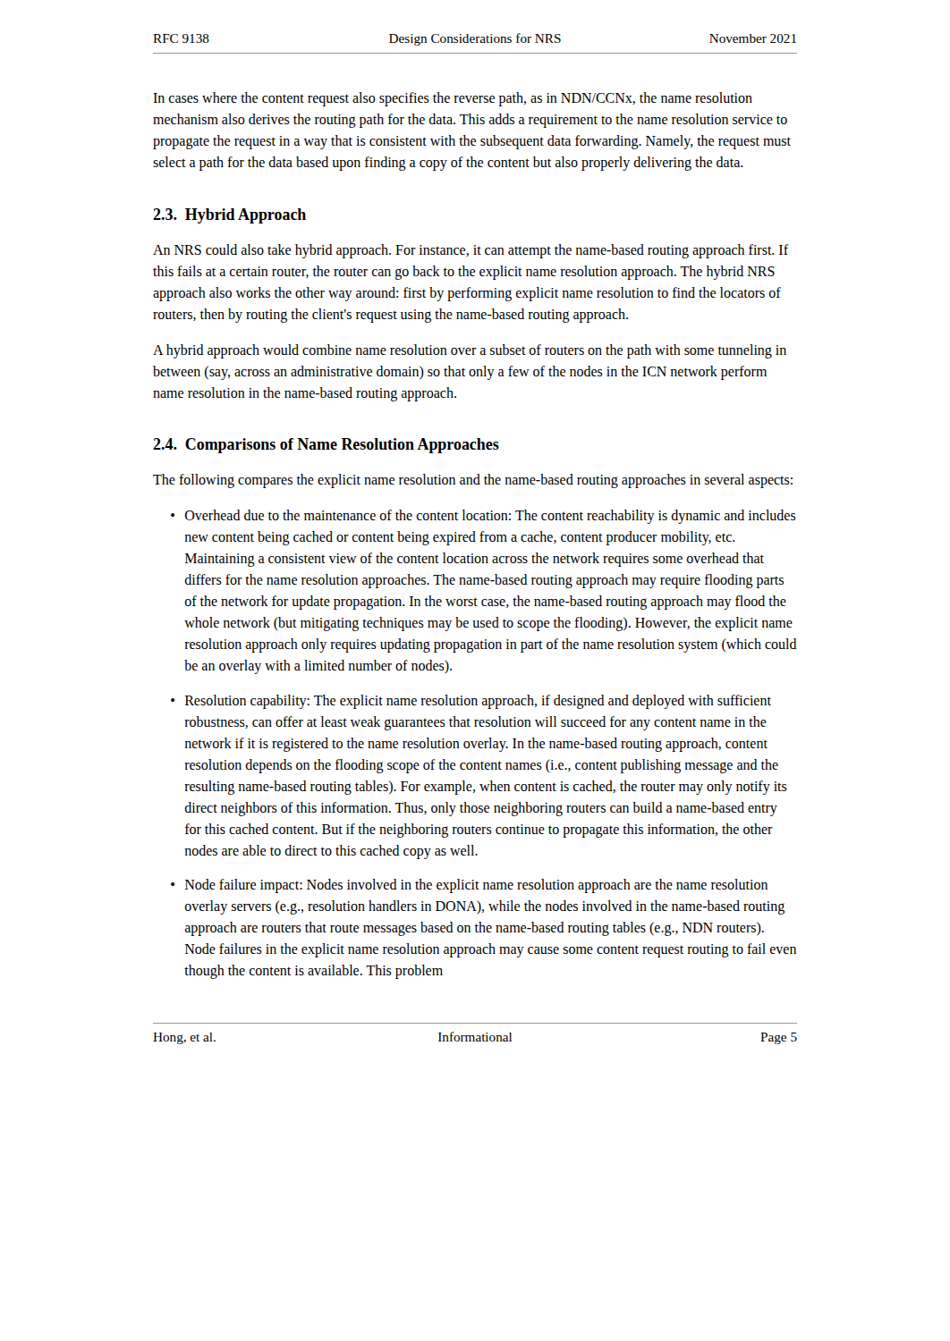RFC 9138
Design Considerations for NRS
November 2021
In cases where the content request also specifies the reverse path, as in NDN/CCNx, the name resolution mechanism also derives the routing path for the data. This adds a requirement to the name resolution service to propagate the request in a way that is consistent with the subsequent data forwarding. Namely, the request must select a path for the data based upon finding a copy of the content but also properly delivering the data.
2.3. Hybrid Approach
An NRS could also take hybrid approach. For instance, it can attempt the name-based routing approach first. If this fails at a certain router, the router can go back to the explicit name resolution approach. The hybrid NRS approach also works the other way around: first by performing explicit name resolution to find the locators of routers, then by routing the client's request using the name-based routing approach.
A hybrid approach would combine name resolution over a subset of routers on the path with some tunneling in between (say, across an administrative domain) so that only a few of the nodes in the ICN network perform name resolution in the name-based routing approach.
2.4. Comparisons of Name Resolution Approaches
The following compares the explicit name resolution and the name-based routing approaches in several aspects:
Overhead due to the maintenance of the content location: The content reachability is dynamic and includes new content being cached or content being expired from a cache, content producer mobility, etc. Maintaining a consistent view of the content location across the network requires some overhead that differs for the name resolution approaches. The name-based routing approach may require flooding parts of the network for update propagation. In the worst case, the name-based routing approach may flood the whole network (but mitigating techniques may be used to scope the flooding). However, the explicit name resolution approach only requires updating propagation in part of the name resolution system (which could be an overlay with a limited number of nodes).
Resolution capability: The explicit name resolution approach, if designed and deployed with sufficient robustness, can offer at least weak guarantees that resolution will succeed for any content name in the network if it is registered to the name resolution overlay. In the name-based routing approach, content resolution depends on the flooding scope of the content names (i.e., content publishing message and the resulting name-based routing tables). For example, when content is cached, the router may only notify its direct neighbors of this information. Thus, only those neighboring routers can build a name-based entry for this cached content. But if the neighboring routers continue to propagate this information, the other nodes are able to direct to this cached copy as well.
Node failure impact: Nodes involved in the explicit name resolution approach are the name resolution overlay servers (e.g., resolution handlers in DONA), while the nodes involved in the name-based routing approach are routers that route messages based on the name-based routing tables (e.g., NDN routers). Node failures in the explicit name resolution approach may cause some content request routing to fail even though the content is available. This problem
Hong, et al.
Informational
Page 5